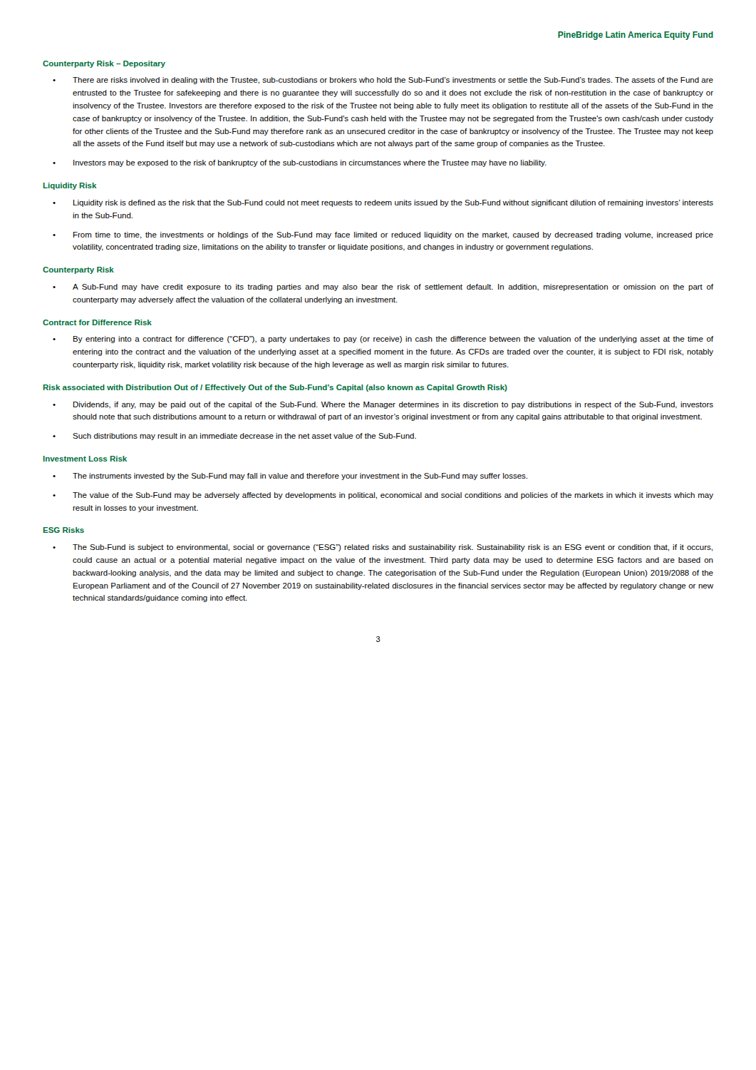PineBridge Latin America Equity Fund
Counterparty Risk – Depositary
There are risks involved in dealing with the Trustee, sub-custodians or brokers who hold the Sub-Fund’s investments or settle the Sub-Fund’s trades. The assets of the Fund are entrusted to the Trustee for safekeeping and there is no guarantee they will successfully do so and it does not exclude the risk of non-restitution in the case of bankruptcy or insolvency of the Trustee. Investors are therefore exposed to the risk of the Trustee not being able to fully meet its obligation to restitute all of the assets of the Sub-Fund in the case of bankruptcy or insolvency of the Trustee. In addition, the Sub-Fund's cash held with the Trustee may not be segregated from the Trustee's own cash/cash under custody for other clients of the Trustee and the Sub-Fund may therefore rank as an unsecured creditor in the case of bankruptcy or insolvency of the Trustee. The Trustee may not keep all the assets of the Fund itself but may use a network of sub-custodians which are not always part of the same group of companies as the Trustee.
Investors may be exposed to the risk of bankruptcy of the sub-custodians in circumstances where the Trustee may have no liability.
Liquidity Risk
Liquidity risk is defined as the risk that the Sub-Fund could not meet requests to redeem units issued by the Sub-Fund without significant dilution of remaining investors’ interests in the Sub-Fund.
From time to time, the investments or holdings of the Sub-Fund may face limited or reduced liquidity on the market, caused by decreased trading volume, increased price volatility, concentrated trading size, limitations on the ability to transfer or liquidate positions, and changes in industry or government regulations.
Counterparty Risk
A Sub-Fund may have credit exposure to its trading parties and may also bear the risk of settlement default. In addition, misrepresentation or omission on the part of counterparty may adversely affect the valuation of the collateral underlying an investment.
Contract for Difference Risk
By entering into a contract for difference (“CFD”), a party undertakes to pay (or receive) in cash the difference between the valuation of the underlying asset at the time of entering into the contract and the valuation of the underlying asset at a specified moment in the future. As CFDs are traded over the counter, it is subject to FDI risk, notably counterparty risk, liquidity risk, market volatility risk because of the high leverage as well as margin risk similar to futures.
Risk associated with Distribution Out of / Effectively Out of the Sub-Fund’s Capital (also known as Capital Growth Risk)
Dividends, if any, may be paid out of the capital of the Sub-Fund. Where the Manager determines in its discretion to pay distributions in respect of the Sub-Fund, investors should note that such distributions amount to a return or withdrawal of part of an investor’s original investment or from any capital gains attributable to that original investment.
Such distributions may result in an immediate decrease in the net asset value of the Sub-Fund.
Investment Loss Risk
The instruments invested by the Sub-Fund may fall in value and therefore your investment in the Sub-Fund may suffer losses.
The value of the Sub-Fund may be adversely affected by developments in political, economical and social conditions and policies of the markets in which it invests which may result in losses to your investment.
ESG Risks
The Sub-Fund is subject to environmental, social or governance (“ESG”) related risks and sustainability risk. Sustainability risk is an ESG event or condition that, if it occurs, could cause an actual or a potential material negative impact on the value of the investment. Third party data may be used to determine ESG factors and are based on backward-looking analysis, and the data may be limited and subject to change. The categorisation of the Sub-Fund under the Regulation (European Union) 2019/2088 of the European Parliament and of the Council of 27 November 2019 on sustainability-related disclosures in the financial services sector may be affected by regulatory change or new technical standards/guidance coming into effect.
3